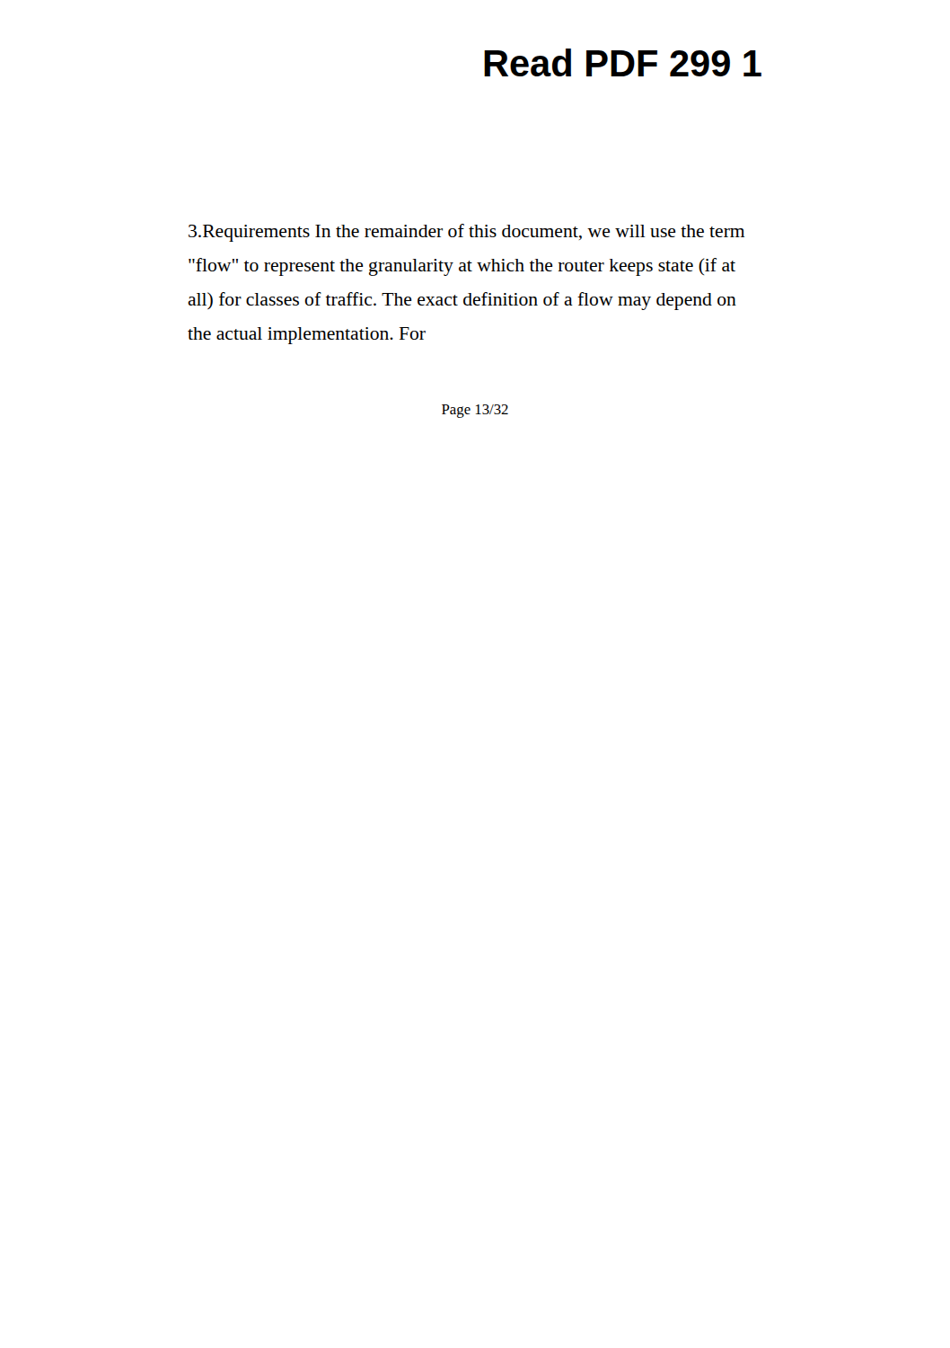Read PDF 299 1
3.Requirements In the remainder of this document, we will use the term "flow" to represent the granularity at which the router keeps state (if at all) for classes of traffic. The exact definition of a flow may depend on the actual implementation. For
Page 13/32